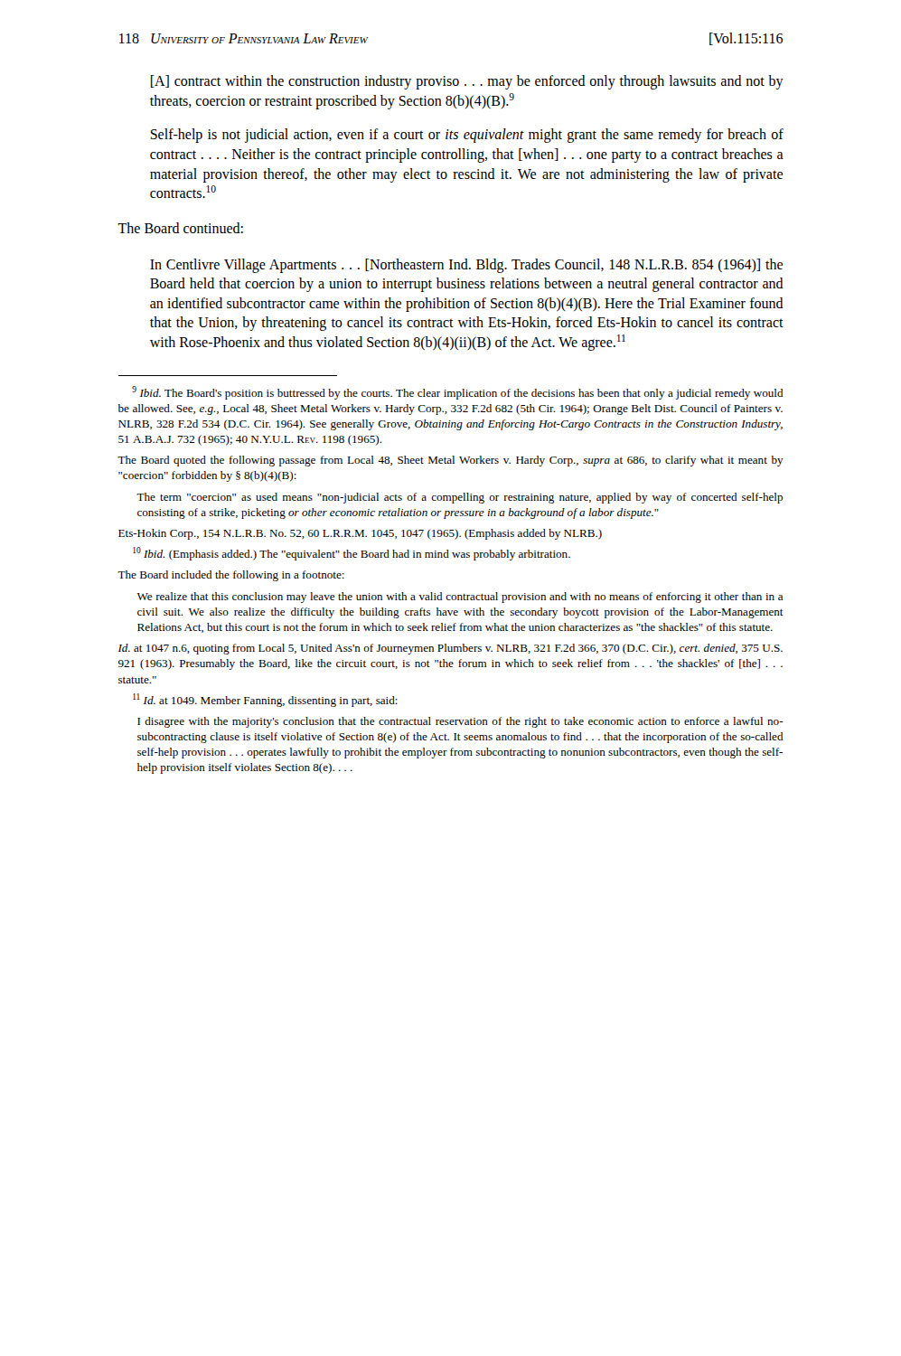118 University of Pennsylvania Law Review [Vol.115:116
[A] contract within the construction industry proviso . . . may be enforced only through lawsuits and not by threats, coercion or restraint proscribed by Section 8(b)(4)(B).9
Self-help is not judicial action, even if a court or its equivalent might grant the same remedy for breach of contract . . . . Neither is the contract principle controlling, that [when] . . . one party to a contract breaches a material provision thereof, the other may elect to rescind it. We are not administering the law of private contracts.10
The Board continued:
In Centlivre Village Apartments . . . [Northeastern Ind. Bldg. Trades Council, 148 N.L.R.B. 854 (1964)] the Board held that coercion by a union to interrupt business relations between a neutral general contractor and an identified subcontractor came within the prohibition of Section 8(b)(4)(B). Here the Trial Examiner found that the Union, by threatening to cancel its contract with Ets-Hokin, forced Ets-Hokin to cancel its contract with Rose-Phoenix and thus violated Section 8(b)(4)(ii)(B) of the Act. We agree.11
9 Ibid. The Board's position is buttressed by the courts. The clear implication of the decisions has been that only a judicial remedy would be allowed. See, e.g., Local 48, Sheet Metal Workers v. Hardy Corp., 332 F.2d 682 (5th Cir. 1964); Orange Belt Dist. Council of Painters v. NLRB, 328 F.2d 534 (D.C. Cir. 1964). See generally Grove, Obtaining and Enforcing Hot-Cargo Contracts in the Construction Industry, 51 A.B.A.J. 732 (1965); 40 N.Y.U.L. Rev. 1198 (1965).
The Board quoted the following passage from Local 48, Sheet Metal Workers v. Hardy Corp., supra at 686, to clarify what it meant by "coercion" forbidden by § 8(b)(4)(B):
The term "coercion" as used means "non-judicial acts of a compelling or restraining nature, applied by way of concerted self-help consisting of a strike, picketing or other economic retaliation or pressure in a background of a labor dispute."
Ets-Hokin Corp., 154 N.L.R.B. No. 52, 60 L.R.R.M. 1045, 1047 (1965). (Emphasis added by NLRB.)
10 Ibid. (Emphasis added.) The "equivalent" the Board had in mind was probably arbitration.
The Board included the following in a footnote:
We realize that this conclusion may leave the union with a valid contractual provision and with no means of enforcing it other than in a civil suit. We also realize the difficulty the building crafts have with the secondary boycott provision of the Labor-Management Relations Act, but this court is not the forum in which to seek relief from what the union characterizes as "the shackles" of this statute.
Id. at 1047 n.6, quoting from Local 5, United Ass'n of Journeymen Plumbers v. NLRB, 321 F.2d 366, 370 (D.C. Cir.), cert. denied, 375 U.S. 921 (1963). Presumably the Board, like the circuit court, is not "the forum in which to seek relief from . . . 'the shackles' of [the] . . . statute."
11 Id. at 1049. Member Fanning, dissenting in part, said:
I disagree with the majority's conclusion that the contractual reservation of the right to take economic action to enforce a lawful no-subcontracting clause is itself violative of Section 8(e) of the Act. It seems anomalous to find . . . that the incorporation of the so-called self-help provision . . . operates lawfully to prohibit the employer from subcontracting to nonunion subcontractors, even though the self-help provision itself violates Section 8(e). . . .